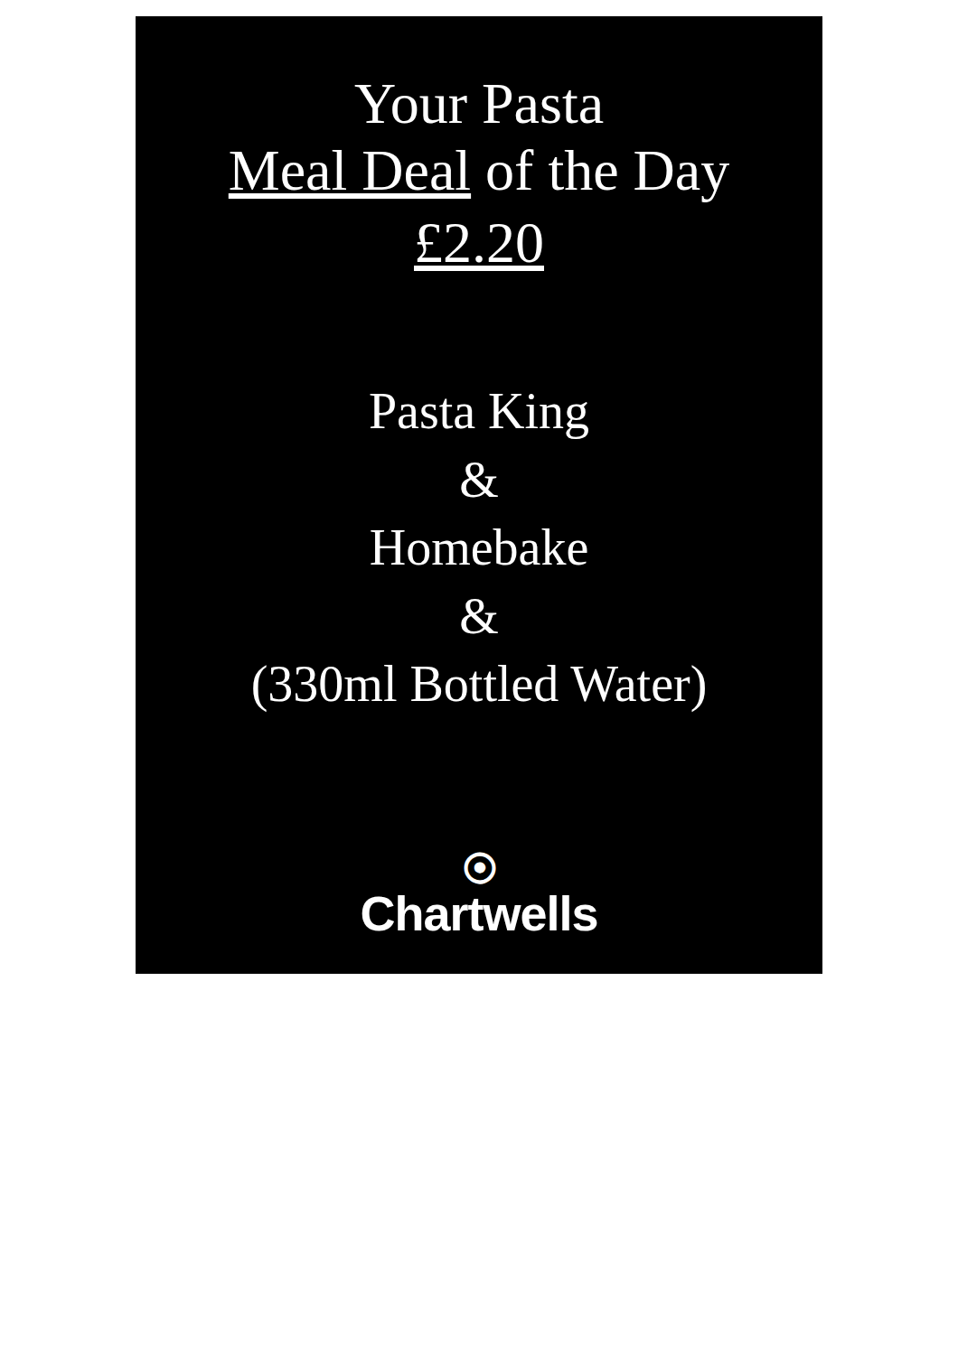Your Pasta
Meal Deal of the Day
£2.20
Pasta King
&
Homebake
&
(330ml Bottled Water)
⦿ Chartwells